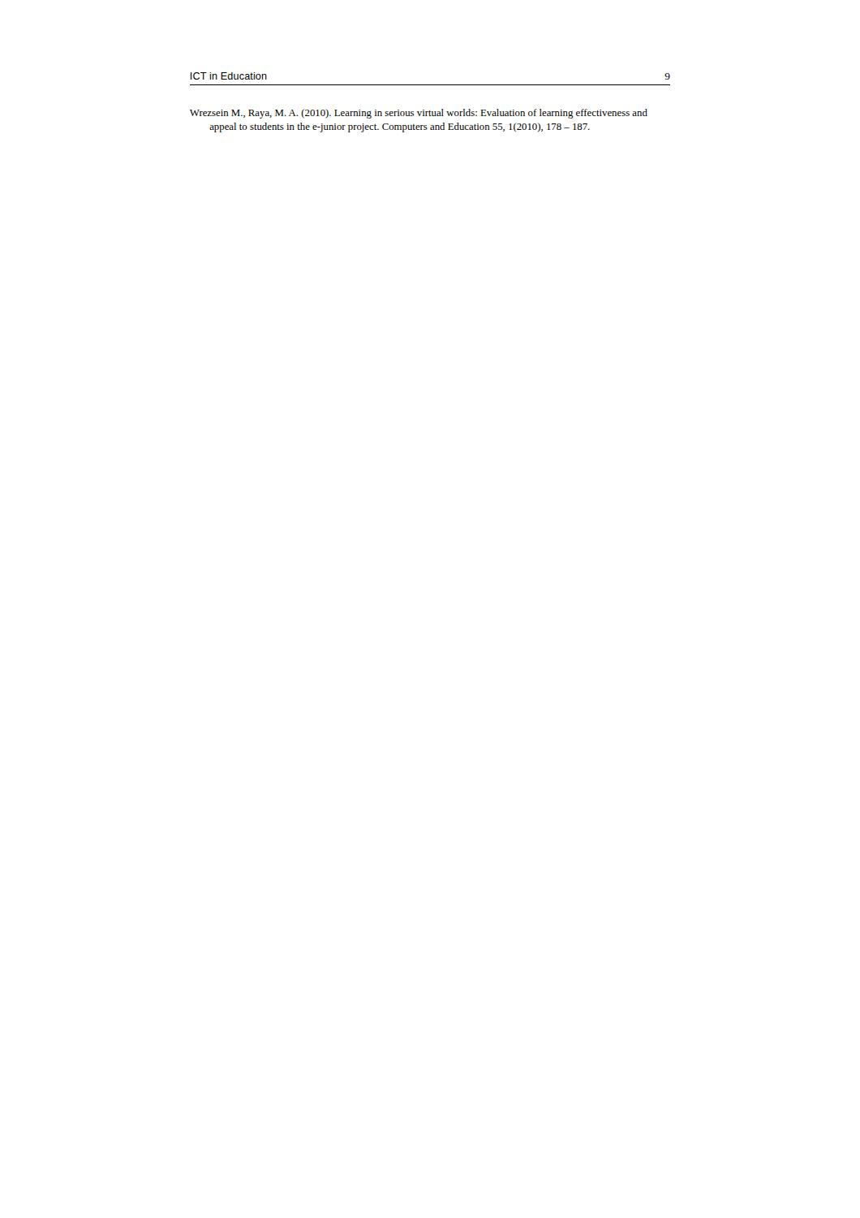ICT in Education 9
Wrezsein M., Raya, M. A. (2010). Learning in serious virtual worlds: Evaluation of learning effectiveness and appeal to students in the e-junior project. Computers and Education 55, 1(2010), 178 – 187.